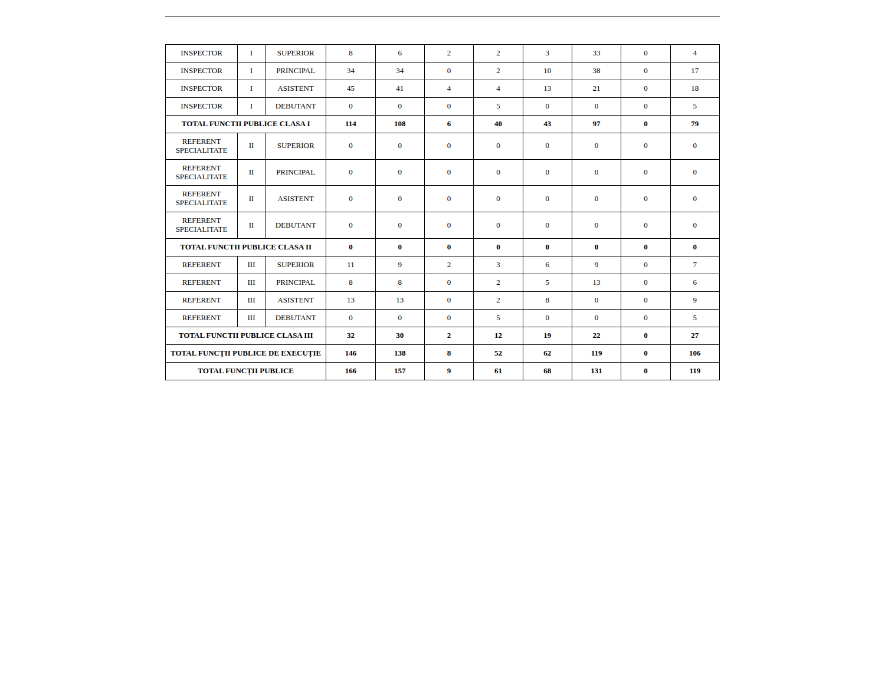| INSPECTOR | I | SUPERIOR | 8 | 6 | 2 | 2 | 3 | 33 | 0 | 4 |
| INSPECTOR | I | PRINCIPAL | 34 | 34 | 0 | 2 | 10 | 38 | 0 | 17 |
| INSPECTOR | I | ASISTENT | 45 | 41 | 4 | 4 | 13 | 21 | 0 | 18 |
| INSPECTOR | I | DEBUTANT | 0 | 0 | 0 | 5 | 0 | 0 | 0 | 5 |
| TOTAL FUNCTII PUBLICE CLASA I | 114 | 108 | 6 | 40 | 43 | 97 | 0 | 79 |
| REFERENT SPECIALITATE | II | SUPERIOR | 0 | 0 | 0 | 0 | 0 | 0 | 0 | 0 |
| REFERENT SPECIALITATE | II | PRINCIPAL | 0 | 0 | 0 | 0 | 0 | 0 | 0 | 0 |
| REFERENT SPECIALITATE | II | ASISTENT | 0 | 0 | 0 | 0 | 0 | 0 | 0 | 0 |
| REFERENT SPECIALITATE | II | DEBUTANT | 0 | 0 | 0 | 0 | 0 | 0 | 0 | 0 |
| TOTAL FUNCTII PUBLICE CLASA II | 0 | 0 | 0 | 0 | 0 | 0 | 0 | 0 |
| REFERENT | III | SUPERIOR | 11 | 9 | 2 | 3 | 6 | 9 | 0 | 7 |
| REFERENT | III | PRINCIPAL | 8 | 8 | 0 | 2 | 5 | 13 | 0 | 6 |
| REFERENT | III | ASISTENT | 13 | 13 | 0 | 2 | 8 | 0 | 0 | 9 |
| REFERENT | III | DEBUTANT | 0 | 0 | 0 | 5 | 0 | 0 | 0 | 5 |
| TOTAL FUNCTII PUBLICE CLASA III | 32 | 30 | 2 | 12 | 19 | 22 | 0 | 27 |
| TOTAL FUNCȚII PUBLICE DE EXECUȚIE | 146 | 138 | 8 | 52 | 62 | 119 | 0 | 106 |
| TOTAL FUNCȚII PUBLICE | 166 | 157 | 9 | 61 | 68 | 131 | 0 | 119 |